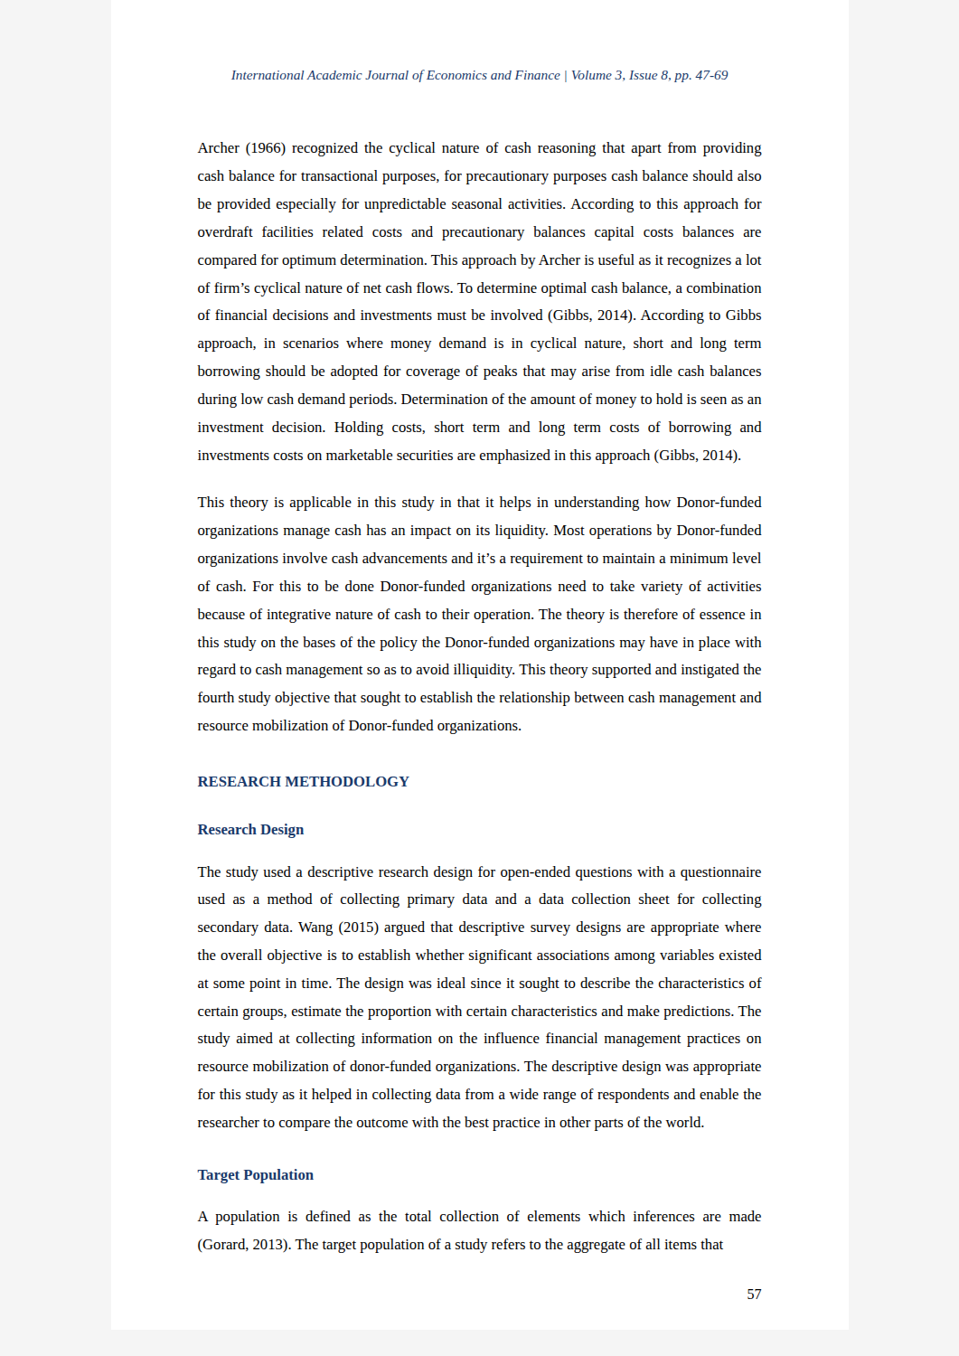International Academic Journal of Economics and Finance | Volume 3, Issue 8, pp. 47-69
Archer (1966) recognized the cyclical nature of cash reasoning that apart from providing cash balance for transactional purposes, for precautionary purposes cash balance should also be provided especially for unpredictable seasonal activities. According to this approach for overdraft facilities related costs and precautionary balances capital costs balances are compared for optimum determination. This approach by Archer is useful as it recognizes a lot of firm’s cyclical nature of net cash flows. To determine optimal cash balance, a combination of financial decisions and investments must be involved (Gibbs, 2014). According to Gibbs approach, in scenarios where money demand is in cyclical nature, short and long term borrowing should be adopted for coverage of peaks that may arise from idle cash balances during low cash demand periods. Determination of the amount of money to hold is seen as an investment decision. Holding costs, short term and long term costs of borrowing and investments costs on marketable securities are emphasized in this approach (Gibbs, 2014).
This theory is applicable in this study in that it helps in understanding how Donor-funded organizations manage cash has an impact on its liquidity. Most operations by Donor-funded organizations involve cash advancements and it’s a requirement to maintain a minimum level of cash. For this to be done Donor-funded organizations need to take variety of activities because of integrative nature of cash to their operation. The theory is therefore of essence in this study on the bases of the policy the Donor-funded organizations may have in place with regard to cash management so as to avoid illiquidity. This theory supported and instigated the fourth study objective that sought to establish the relationship between cash management and resource mobilization of Donor-funded organizations.
RESEARCH METHODOLOGY
Research Design
The study used a descriptive research design for open-ended questions with a questionnaire used as a method of collecting primary data and a data collection sheet for collecting secondary data. Wang (2015) argued that descriptive survey designs are appropriate where the overall objective is to establish whether significant associations among variables existed at some point in time. The design was ideal since it sought to describe the characteristics of certain groups, estimate the proportion with certain characteristics and make predictions. The study aimed at collecting information on the influence financial management practices on resource mobilization of donor-funded organizations. The descriptive design was appropriate for this study as it helped in collecting data from a wide range of respondents and enable the researcher to compare the outcome with the best practice in other parts of the world.
Target Population
A population is defined as the total collection of elements which inferences are made (Gorard, 2013). The target population of a study refers to the aggregate of all items that
57